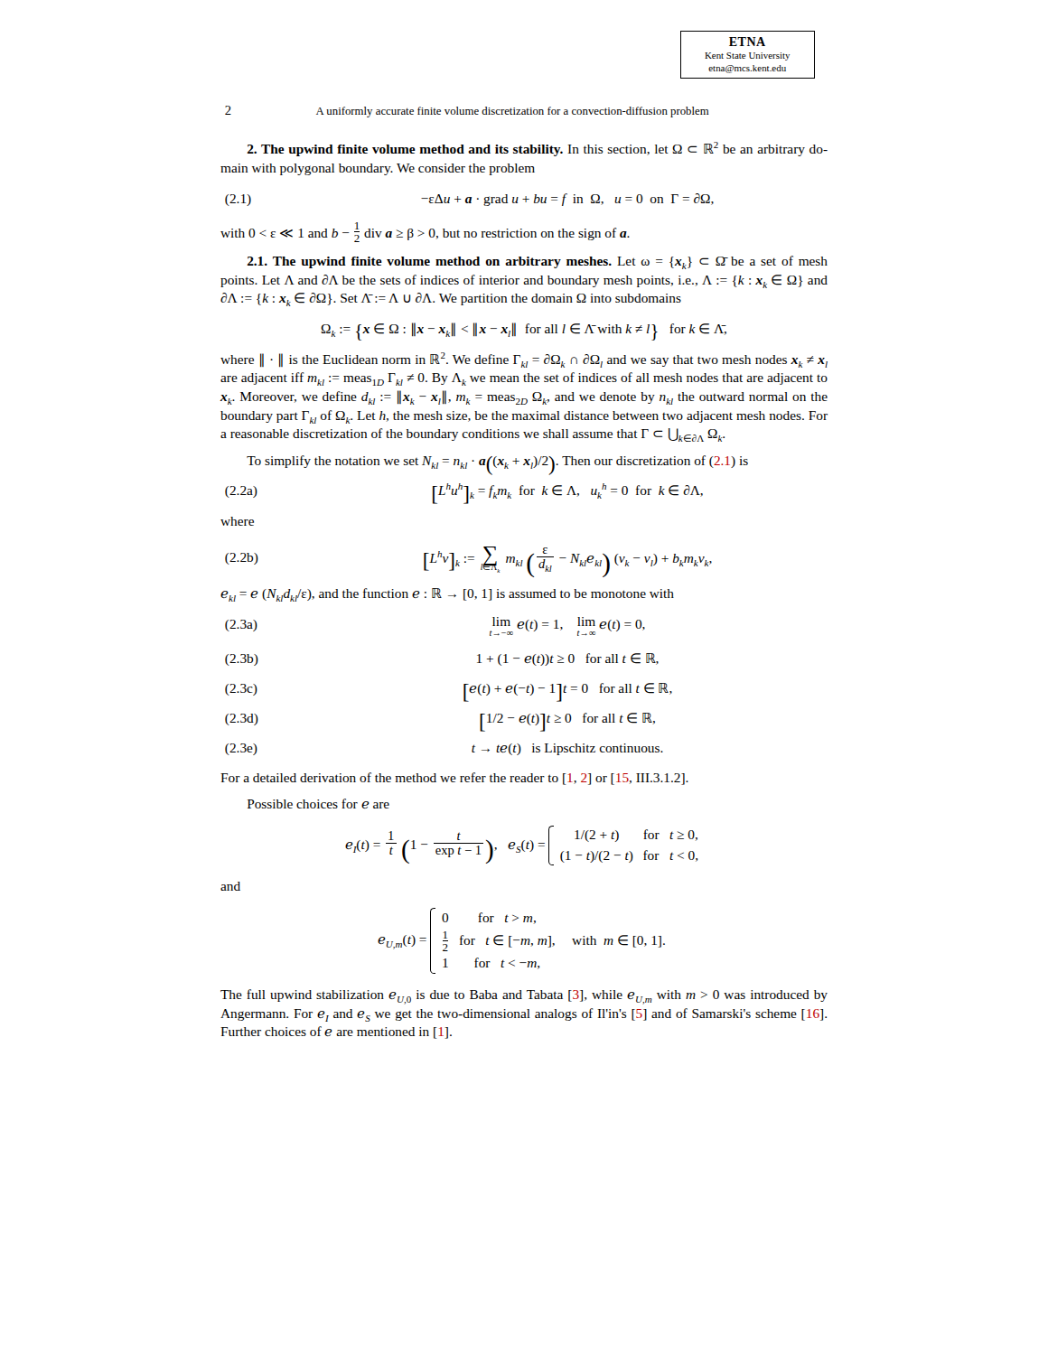ETNA
Kent State University
etna@mcs.kent.edu
2
A uniformly accurate finite volume discretization for a convection-diffusion problem
2. The upwind finite volume method and its stability. In this section, let Ω ⊂ ℝ2 be an arbitrary domain with polygonal boundary. We consider the problem
(2.1)
−εΔu + a · grad u + bu = f in Ω, u = 0 on Γ = ∂Ω,
with 0 < ε ≪ 1 and b − 12 div a ≥ β > 0, but no restriction on the sign of a.
2.1. The upwind finite volume method on arbitrary meshes. Let ω = {xk} ⊂ Ω̄ be a set of mesh points. Let Λ and ∂Λ be the sets of indices of interior and boundary mesh points, i.e., Λ := {k : xk ∈ Ω} and ∂Λ := {k : xk ∈ ∂Ω}. Set Λ̄ := Λ ∪ ∂Λ. We partition the domain Ω into subdomains
Ωk := {x ∈ Ω : ∥x − xk∥ < ∥x − xl∥ for all l ∈ Λ̄ with k ≠ l} for k ∈ Λ̄,
where ∥ · ∥ is the Euclidean norm in ℝ2. We define Γkl = ∂Ωk ∩ ∂Ωl and we say that two mesh nodes xk ≠ xl are adjacent iff mkl := meas1D Γkl ≠ 0. By Λk we mean the set of indices of all mesh nodes that are adjacent to xk. Moreover, we define dkl := ∥xk − xl∥, mk = meas2D Ωk, and we denote by nkl the outward normal on the boundary part Γkl of Ωk. Let h, the mesh size, be the maximal distance between two adjacent mesh nodes. For a reasonable discretization of the boundary conditions we shall assume that Γ ⊂ ⋃k∈∂Λ Ωk.
To simplify the notation we set Nkl = nkl · a((xk + xl)/2). Then our discretization of (2.1) is
(2.2a)
[Lhuh]k = fkmk for k ∈ Λ, ukh = 0 for k ∈ ∂Λ,
where
(2.2b)
[Lhv]k := ∑l∈Λk mkl (εdkl − Nklℯkl) (vk − vl) + bkmkvk,
ℯkl = ℯ (Nkldkl/ε), and the function ℯ : ℝ → [0, 1] is assumed to be monotone with
(2.3a)
lim t→−∞ ℯ(t) = 1, lim t→∞ ℯ(t) = 0,
(2.3b)
1 + (1 − ℯ(t))t ≥ 0 for all t ∈ ℝ,
(2.3c)
[ℯ(t) + ℯ(−t) − 1] t = 0 for all t ∈ ℝ,
(2.3d)
[1/2 − ℯ(t)] t ≥ 0 for all t ∈ ℝ,
(2.3e)
t → tℯ(t) is Lipschitz continuous.
For a detailed derivation of the method we refer the reader to [1, 2] or [15, III.3.1.2].
Possible choices for ℯ are
ℯI(t) = 1 t (1 − texp t − 1), ℯS(t) =
| 1/(2 + t ) | for t ≥ 0, |
| (1 − t )/(2 − t ) | for t < 0, |
and
ℯU,m(t) =
| 0 | for t > m , | |
| 1 2 | for t ∈ [− m , m ], | with m ∈ [0, 1]. |
| 1 | for t < − m , | |
The full upwind stabilization ℯU,0 is due to Baba and Tabata [3], while ℯU,m with m > 0 was introduced by Angermann. For ℯI and ℯS we get the two-dimensional analogs of Il'in's [5] and of Samarski's scheme [16]. Further choices of ℯ are mentioned in [1].